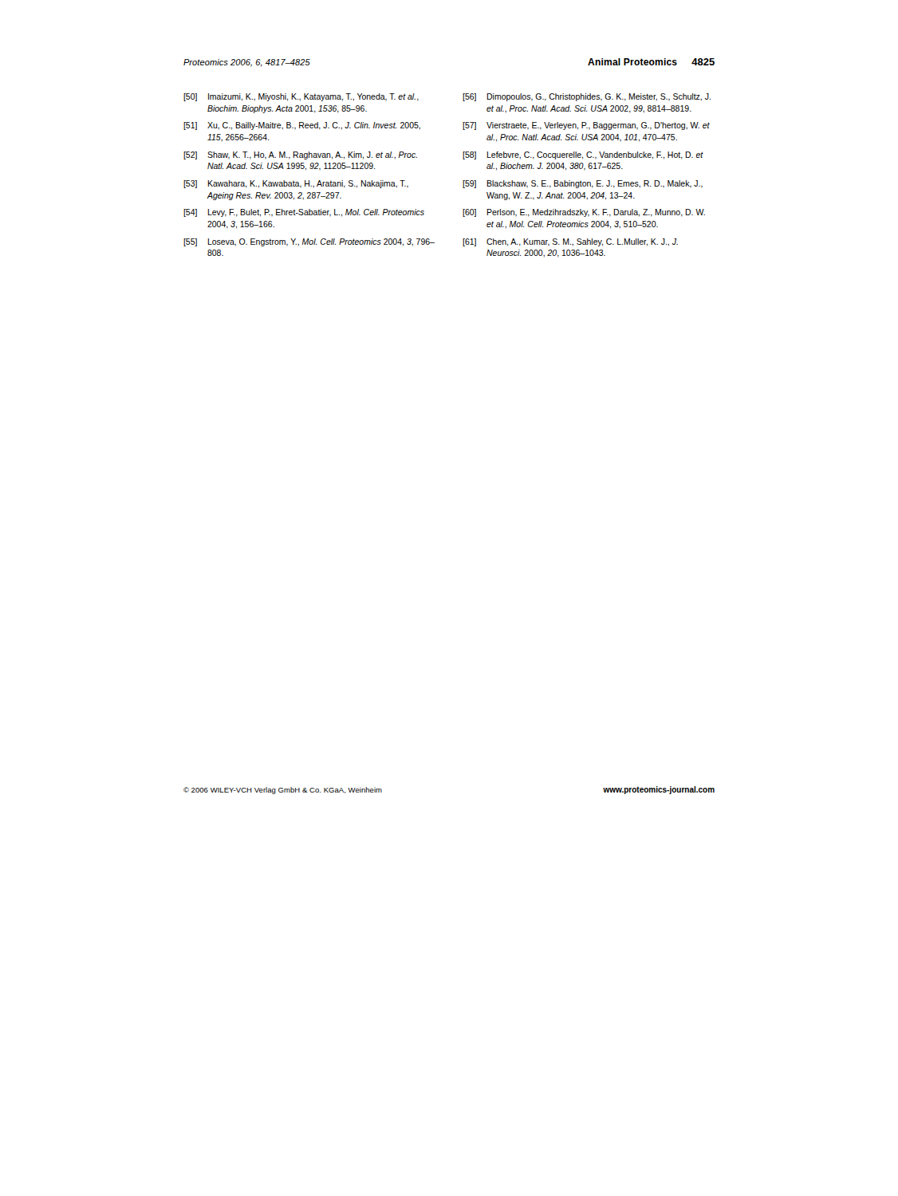Proteomics 2006, 6, 4817–4825
Animal Proteomics 4825
[50] Imaizumi, K., Miyoshi, K., Katayama, T., Yoneda, T. et al., Biochim. Biophys. Acta 2001, 1536, 85–96.
[51] Xu, C., Bailly-Maitre, B., Reed, J. C., J. Clin. Invest. 2005, 115, 2656–2664.
[52] Shaw, K. T., Ho, A. M., Raghavan, A., Kim, J. et al., Proc. Natl. Acad. Sci. USA 1995, 92, 11205–11209.
[53] Kawahara, K., Kawabata, H., Aratani, S., Nakajima, T., Ageing Res. Rev. 2003, 2, 287–297.
[54] Levy, F., Bulet, P., Ehret-Sabatier, L., Mol. Cell. Proteomics 2004, 3, 156–166.
[55] Loseva, O. Engstrom, Y., Mol. Cell. Proteomics 2004, 3, 796–808.
[56] Dimopoulos, G., Christophides, G. K., Meister, S., Schultz, J. et al., Proc. Natl. Acad. Sci. USA 2002, 99, 8814–8819.
[57] Vierstraete, E., Verleyen, P., Baggerman, G., D'hertog, W. et al., Proc. Natl. Acad. Sci. USA 2004, 101, 470–475.
[58] Lefebvre, C., Cocquerelle, C., Vandenbulcke, F., Hot, D. et al., Biochem. J. 2004, 380, 617–625.
[59] Blackshaw, S. E., Babington, E. J., Emes, R. D., Malek, J., Wang, W. Z., J. Anat. 2004, 204, 13–24.
[60] Perlson, E., Medzihradszky, K. F., Darula, Z., Munno, D. W. et al., Mol. Cell. Proteomics 2004, 3, 510–520.
[61] Chen, A., Kumar, S. M., Sahley, C. L.Muller, K. J., J. Neurosci. 2000, 20, 1036–1043.
© 2006 WILEY-VCH Verlag GmbH & Co. KGaA, Weinheim
www.proteomics-journal.com